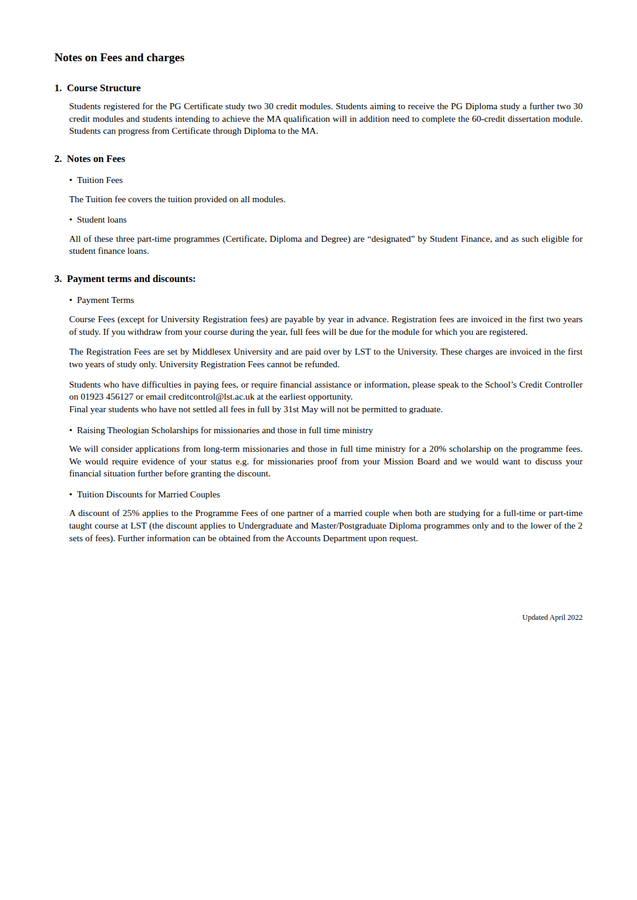Notes on Fees and charges
1. Course Structure
Students registered for the PG Certificate study two 30 credit modules. Students aiming to receive the PG Diploma study a further two 30 credit modules and students intending to achieve the MA qualification will in addition need to complete the 60-credit dissertation module. Students can progress from Certificate through Diploma to the MA.
2. Notes on Fees
Tuition Fees
The Tuition fee covers the tuition provided on all modules.
Student loans
All of these three part-time programmes (Certificate, Diploma and Degree) are “designated” by Student Finance, and as such eligible for student finance loans.
3. Payment terms and discounts:
Payment Terms
Course Fees (except for University Registration fees) are payable by year in advance. Registration fees are invoiced in the first two years of study. If you withdraw from your course during the year, full fees will be due for the module for which you are registered.
The Registration Fees are set by Middlesex University and are paid over by LST to the University. These charges are invoiced in the first two years of study only. University Registration Fees cannot be refunded.
Students who have difficulties in paying fees, or require financial assistance or information, please speak to the School’s Credit Controller on 01923 456127 or email creditcontrol@lst.ac.uk at the earliest opportunity.
Final year students who have not settled all fees in full by 31st May will not be permitted to graduate.
Raising Theologian Scholarships for missionaries and those in full time ministry
We will consider applications from long-term missionaries and those in full time ministry for a 20% scholarship on the programme fees. We would require evidence of your status e.g. for missionaries proof from your Mission Board and we would want to discuss your financial situation further before granting the discount.
Tuition Discounts for Married Couples
A discount of 25% applies to the Programme Fees of one partner of a married couple when both are studying for a full-time or part-time taught course at LST (the discount applies to Undergraduate and Master/Postgraduate Diploma programmes only and to the lower of the 2 sets of fees). Further information can be obtained from the Accounts Department upon request.
Updated April 2022